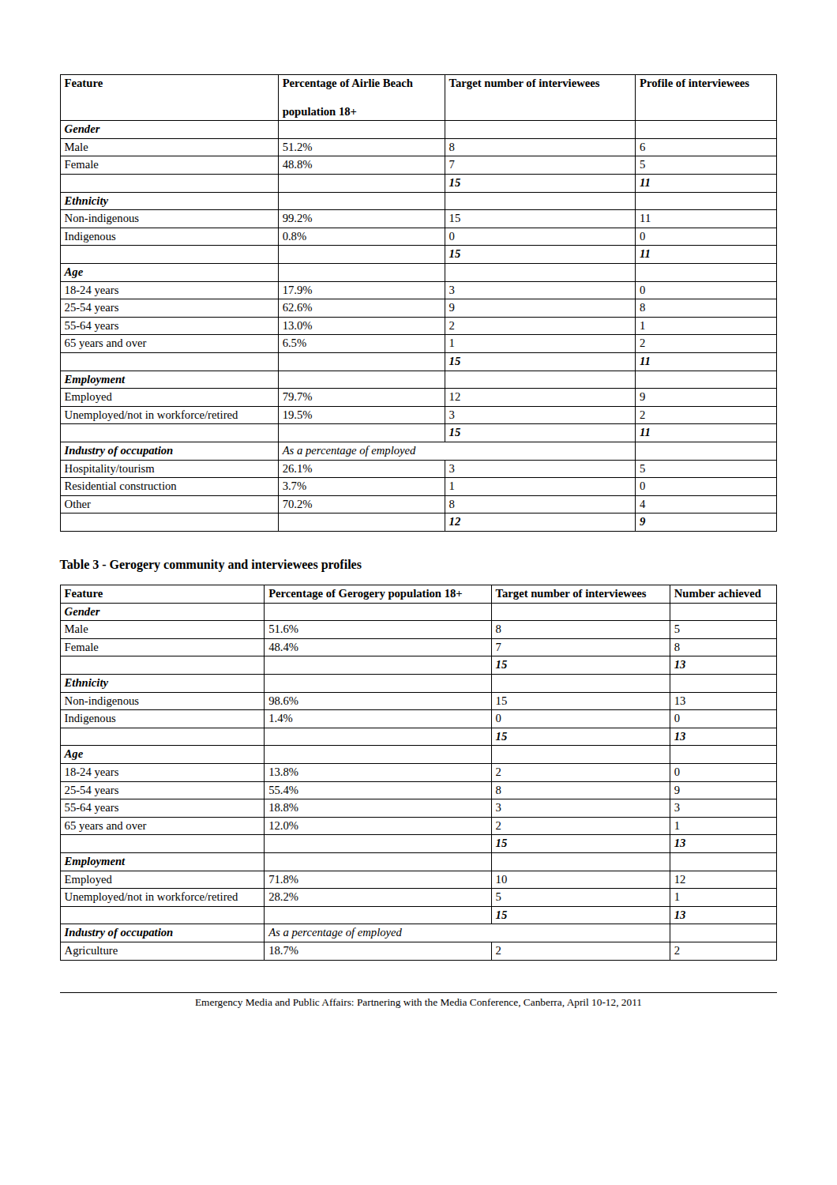| Feature | Percentage of Airlie Beach population 18+ | Target number of interviewees | Profile of interviewees |
| --- | --- | --- | --- |
| Gender | | | |
| Male | 51.2% | 8 | 6 |
| Female | 48.8% | 7 | 5 |
| | | 15 | 11 |
| Ethnicity | | | |
| Non-indigenous | 99.2% | 15 | 11 |
| Indigenous | 0.8% | 0 | 0 |
| | | 15 | 11 |
| Age | | | |
| 18-24 years | 17.9% | 3 | 0 |
| 25-54 years | 62.6% | 9 | 8 |
| 55-64 years | 13.0% | 2 | 1 |
| 65 years and over | 6.5% | 1 | 2 |
| | | 15 | 11 |
| Employment | | | |
| Employed | 79.7% | 12 | 9 |
| Unemployed/not in workforce/retired | 19.5% | 3 | 2 |
| | | 15 | 11 |
| Industry of occupation | As a percentage of employed | |
| Hospitality/tourism | 26.1% | 3 | 5 |
| Residential construction | 3.7% | 1 | 0 |
| Other | 70.2% | 8 | 4 |
| | | 12 | 9 |
Table 3 - Gerogery community and interviewees profiles
| Feature | Percentage of Gerogery population 18+ | Target number of interviewees | Number achieved |
| --- | --- | --- | --- |
| Gender | | | |
| Male | 51.6% | 8 | 5 |
| Female | 48.4% | 7 | 8 |
| | | 15 | 13 |
| Ethnicity | | | |
| Non-indigenous | 98.6% | 15 | 13 |
| Indigenous | 1.4% | 0 | 0 |
| | | 15 | 13 |
| Age | | | |
| 18-24 years | 13.8% | 2 | 0 |
| 25-54 years | 55.4% | 8 | 9 |
| 55-64 years | 18.8% | 3 | 3 |
| 65 years and over | 12.0% | 2 | 1 |
| | | 15 | 13 |
| Employment | | | |
| Employed | 71.8% | 10 | 12 |
| Unemployed/not in workforce/retired | 28.2% | 5 | 1 |
| | | 15 | 13 |
| Industry of occupation | As a percentage of employed | |
| Agriculture | 18.7% | 2 | 2 |
Emergency Media and Public Affairs: Partnering with the Media Conference, Canberra, April 10-12, 2011